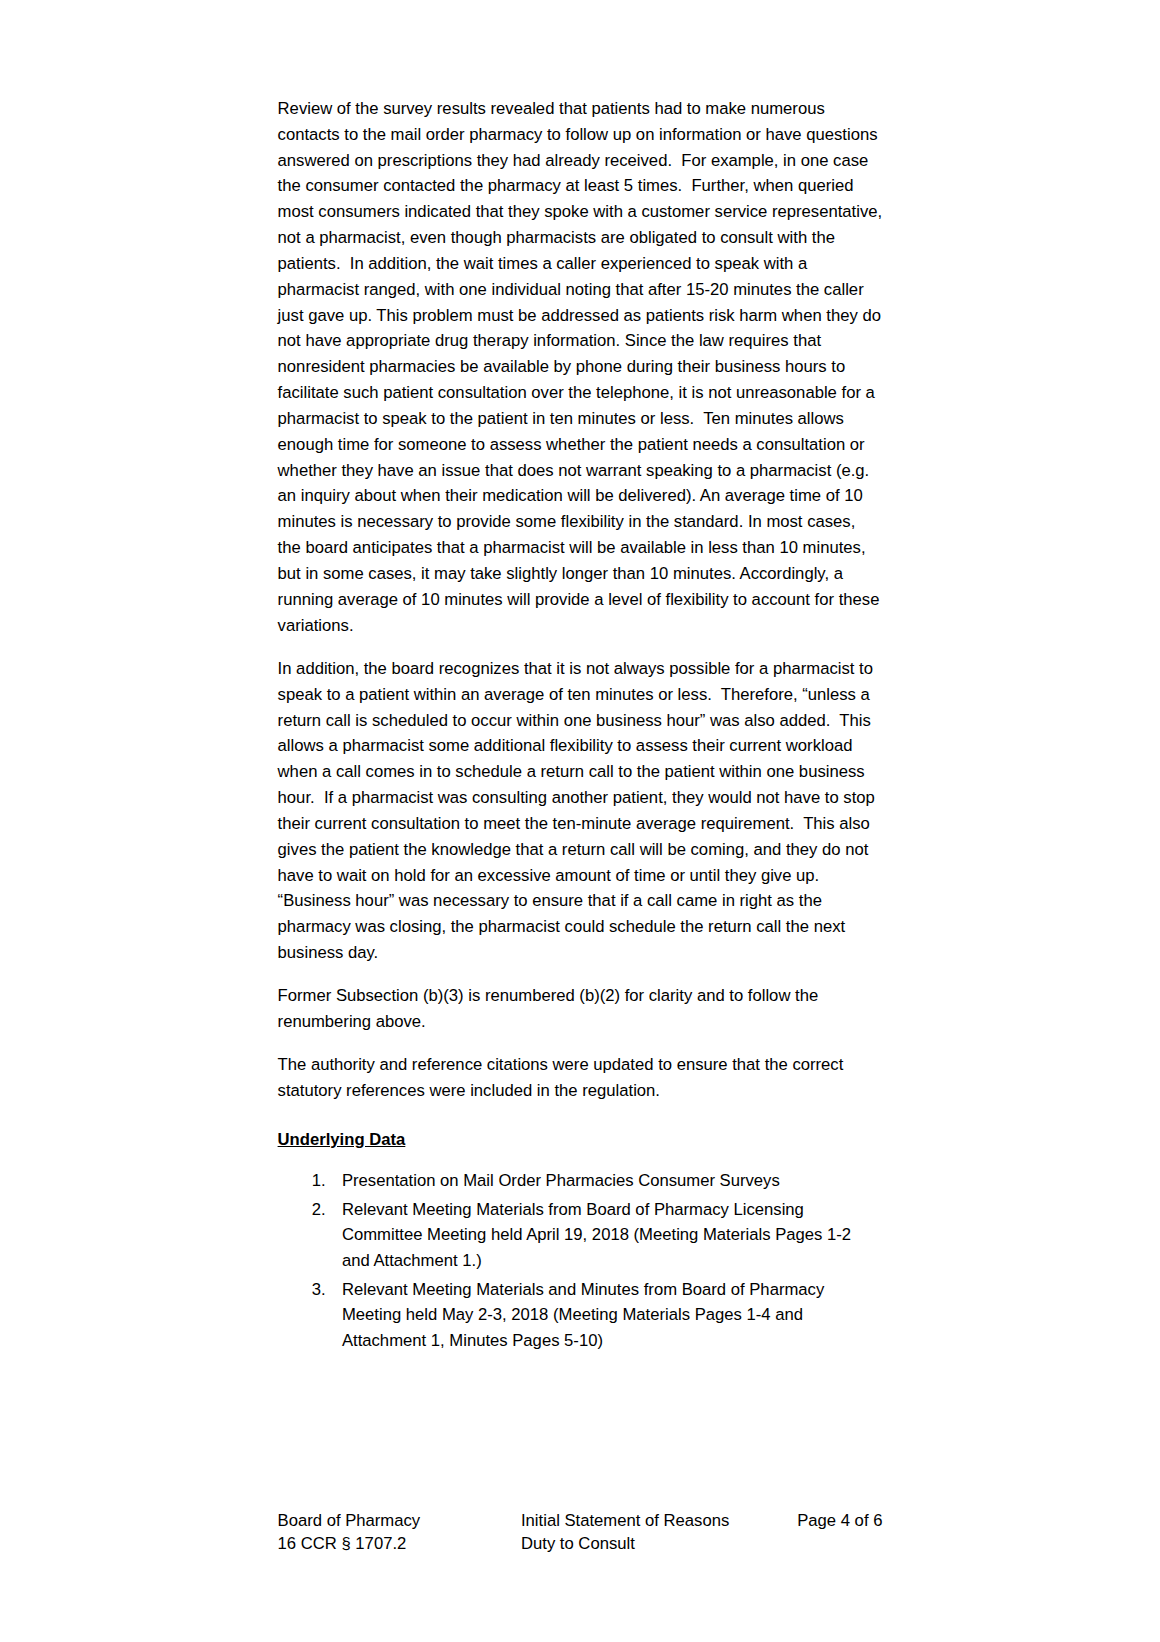Review of the survey results revealed that patients had to make numerous contacts to the mail order pharmacy to follow up on information or have questions answered on prescriptions they had already received. For example, in one case the consumer contacted the pharmacy at least 5 times. Further, when queried most consumers indicated that they spoke with a customer service representative, not a pharmacist, even though pharmacists are obligated to consult with the patients. In addition, the wait times a caller experienced to speak with a pharmacist ranged, with one individual noting that after 15-20 minutes the caller just gave up. This problem must be addressed as patients risk harm when they do not have appropriate drug therapy information. Since the law requires that nonresident pharmacies be available by phone during their business hours to facilitate such patient consultation over the telephone, it is not unreasonable for a pharmacist to speak to the patient in ten minutes or less. Ten minutes allows enough time for someone to assess whether the patient needs a consultation or whether they have an issue that does not warrant speaking to a pharmacist (e.g. an inquiry about when their medication will be delivered). An average time of 10 minutes is necessary to provide some flexibility in the standard. In most cases, the board anticipates that a pharmacist will be available in less than 10 minutes, but in some cases, it may take slightly longer than 10 minutes. Accordingly, a running average of 10 minutes will provide a level of flexibility to account for these variations.
In addition, the board recognizes that it is not always possible for a pharmacist to speak to a patient within an average of ten minutes or less. Therefore, “unless a return call is scheduled to occur within one business hour” was also added. This allows a pharmacist some additional flexibility to assess their current workload when a call comes in to schedule a return call to the patient within one business hour. If a pharmacist was consulting another patient, they would not have to stop their current consultation to meet the ten-minute average requirement. This also gives the patient the knowledge that a return call will be coming, and they do not have to wait on hold for an excessive amount of time or until they give up. “Business hour” was necessary to ensure that if a call came in right as the pharmacy was closing, the pharmacist could schedule the return call the next business day.
Former Subsection (b)(3) is renumbered (b)(2) for clarity and to follow the renumbering above.
The authority and reference citations were updated to ensure that the correct statutory references were included in the regulation.
Underlying Data
Presentation on Mail Order Pharmacies Consumer Surveys
Relevant Meeting Materials from Board of Pharmacy Licensing Committee Meeting held April 19, 2018 (Meeting Materials Pages 1-2 and Attachment 1.)
Relevant Meeting Materials and Minutes from Board of Pharmacy Meeting held May 2-3, 2018 (Meeting Materials Pages 1-4 and Attachment 1, Minutes Pages 5-10)
Board of Pharmacy 16 CCR § 1707.2
Initial Statement of Reasons Duty to Consult
Page 4 of 6